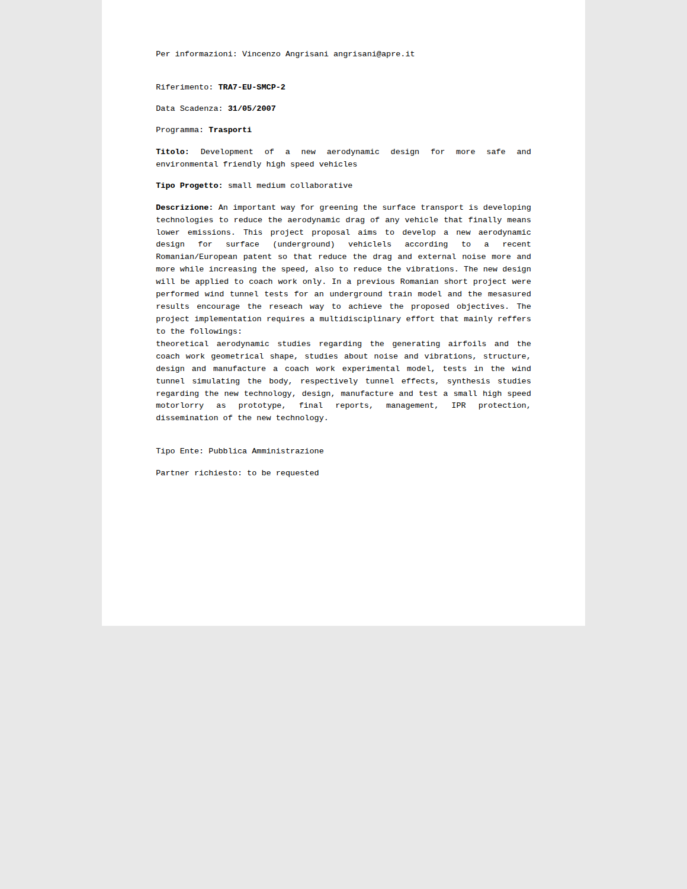Per informazioni: Vincenzo Angrisani angrisani@apre.it
Riferimento: TRA7-EU-SMCP-2
Data Scadenza: 31/05/2007
Programma: Trasporti
Titolo: Development of a new aerodynamic design for more safe and environmental friendly high speed vehicles
Tipo Progetto: small medium collaborative
Descrizione: An important way for greening the surface transport is developing technologies to reduce the aerodynamic drag of any vehicle that finally means lower emissions. This project proposal aims to develop a new aerodynamic design for surface (underground) vehiclels according to a recent Romanian/European patent so that reduce the drag and external noise more and more while increasing the speed, also to reduce the vibrations. The new design will be applied to coach work only. In a previous Romanian short project were performed wind tunnel tests for an underground train model and the mesasured results encourage the reseach way to achieve the proposed objectives. The project implementation requires a multidisciplinary effort that mainly reffers to the followings:
theoretical aerodynamic studies regarding the generating airfoils and the coach work geometrical shape, studies about noise and vibrations, structure, design and manufacture a coach work experimental model, tests in the wind tunnel simulating the body, respectively tunnel effects, synthesis studies regarding the new technology, design, manufacture and test a small high speed motorlorry as prototype, final reports, management, IPR protection, dissemination of the new technology.
Tipo Ente: Pubblica Amministrazione
Partner richiesto: to be requested